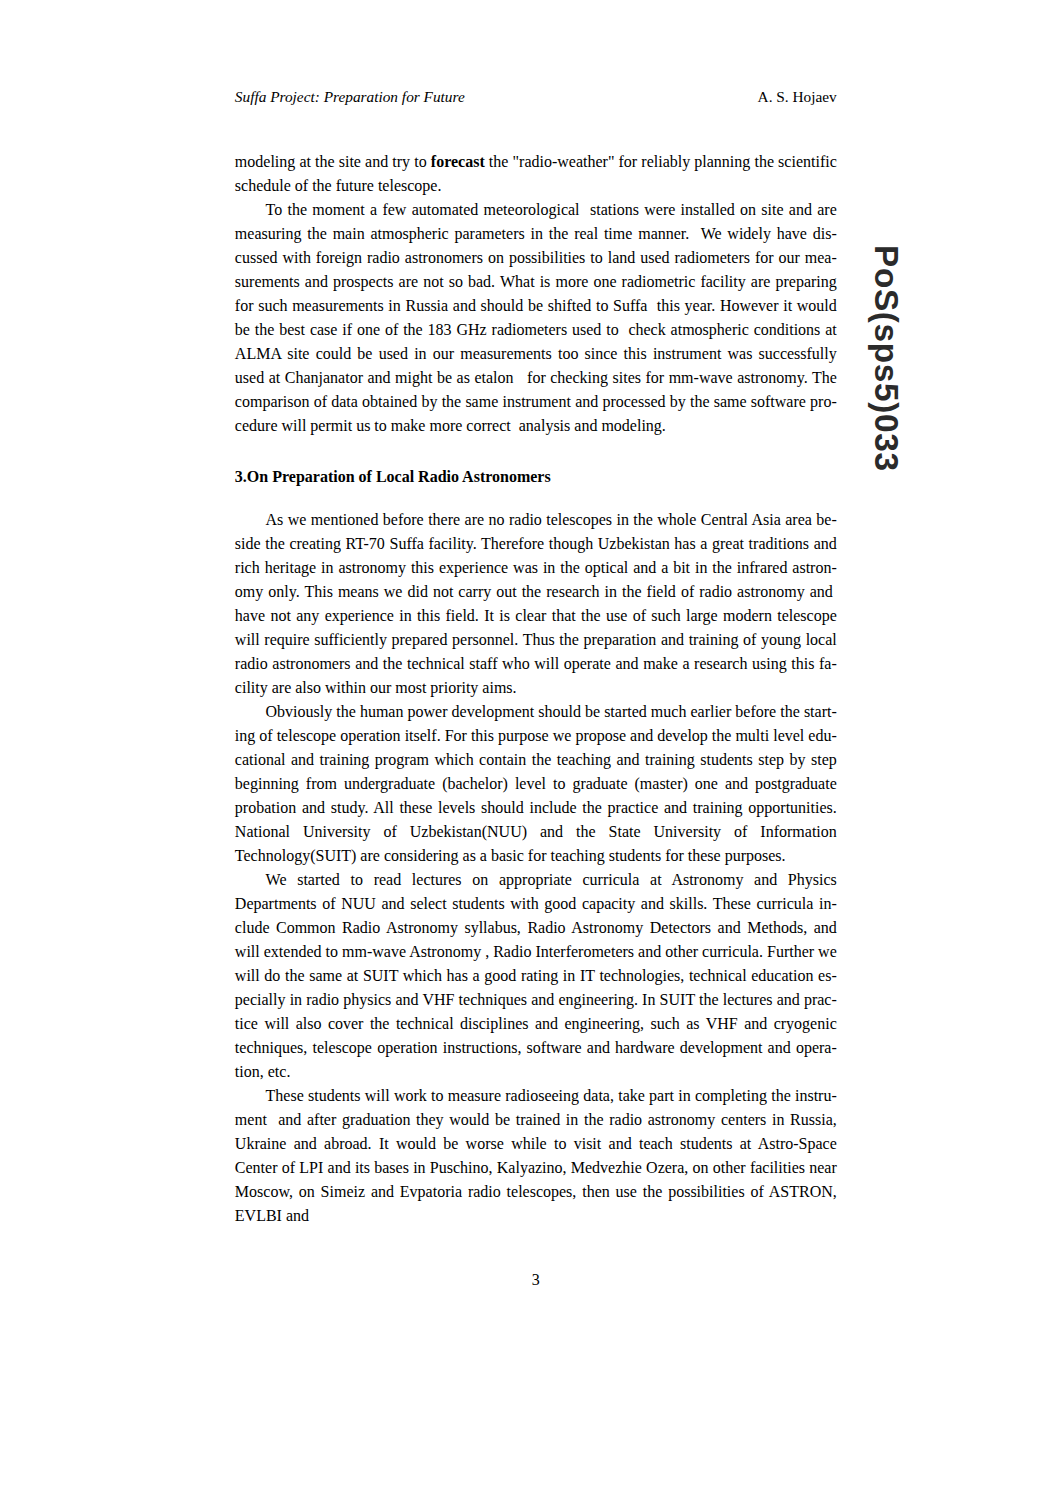Suffa Project: Preparation for Future A. S. Hojaev
PoS(sps5)033
modeling at the site and try to forecast the "radio-weather" for reliably planning the scientific schedule of the future telescope.
To the moment a few automated meteorological stations were installed on site and are measuring the main atmospheric parameters in the real time manner. We widely have discussed with foreign radio astronomers on possibilities to land used radiometers for our measurements and prospects are not so bad. What is more one radiometric facility are preparing for such measurements in Russia and should be shifted to Suffa this year. However it would be the best case if one of the 183 GHz radiometers used to check atmospheric conditions at ALMA site could be used in our measurements too since this instrument was successfully used at Chanjanator and might be as etalon for checking sites for mm-wave astronomy. The comparison of data obtained by the same instrument and processed by the same software procedure will permit us to make more correct analysis and modeling.
3.On Preparation of Local Radio Astronomers
As we mentioned before there are no radio telescopes in the whole Central Asia area beside the creating RT-70 Suffa facility. Therefore though Uzbekistan has a great traditions and rich heritage in astronomy this experience was in the optical and a bit in the infrared astronomy only. This means we did not carry out the research in the field of radio astronomy and have not any experience in this field. It is clear that the use of such large modern telescope will require sufficiently prepared personnel. Thus the preparation and training of young local radio astronomers and the technical staff who will operate and make a research using this facility are also within our most priority aims.
Obviously the human power development should be started much earlier before the starting of telescope operation itself. For this purpose we propose and develop the multi level educational and training program which contain the teaching and training students step by step beginning from undergraduate (bachelor) level to graduate (master) one and postgraduate probation and study. All these levels should include the practice and training opportunities. National University of Uzbekistan(NUU) and the State University of Information Technology(SUIT) are considering as a basic for teaching students for these purposes.
We started to read lectures on appropriate curricula at Astronomy and Physics Departments of NUU and select students with good capacity and skills. These curricula include Common Radio Astronomy syllabus, Radio Astronomy Detectors and Methods, and will extended to mm-wave Astronomy , Radio Interferometers and other curricula. Further we will do the same at SUIT which has a good rating in IT technologies, technical education especially in radio physics and VHF techniques and engineering. In SUIT the lectures and practice will also cover the technical disciplines and engineering, such as VHF and cryogenic techniques, telescope operation instructions, software and hardware development and operation, etc.
These students will work to measure radioseeing data, take part in completing the instrument and after graduation they would be trained in the radio astronomy centers in Russia, Ukraine and abroad. It would be worse while to visit and teach students at Astro-Space Center of LPI and its bases in Puschino, Kalyazino, Medvezhie Ozera, on other facilities near Moscow, on Simeiz and Evpatoria radio telescopes, then use the possibilities of ASTRON, EVLBI and
3